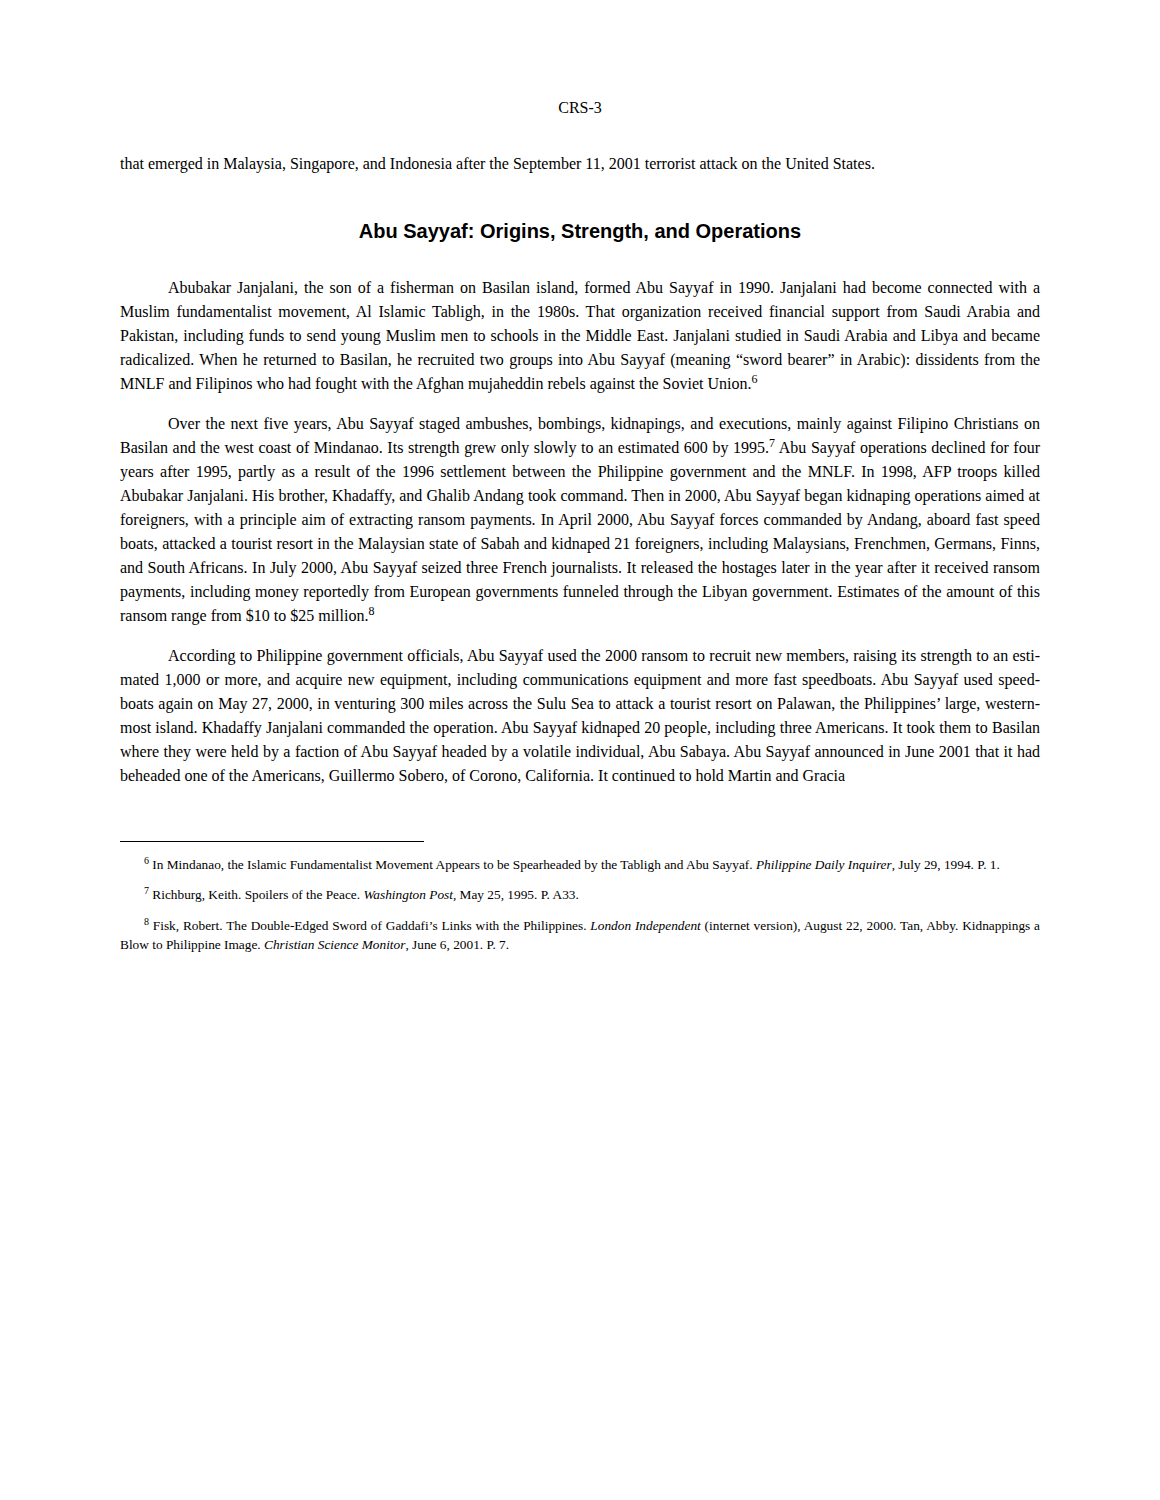CRS-3
that emerged in Malaysia, Singapore, and Indonesia after the September 11, 2001 terrorist attack on the United States.
Abu Sayyaf: Origins, Strength, and Operations
Abubakar Janjalani, the son of a fisherman on Basilan island, formed Abu Sayyaf in 1990. Janjalani had become connected with a Muslim fundamentalist movement, Al Islamic Tabligh, in the 1980s. That organization received financial support from Saudi Arabia and Pakistan, including funds to send young Muslim men to schools in the Middle East. Janjalani studied in Saudi Arabia and Libya and became radicalized. When he returned to Basilan, he recruited two groups into Abu Sayyaf (meaning “sword bearer” in Arabic): dissidents from the MNLF and Filipinos who had fought with the Afghan mujaheddin rebels against the Soviet Union.6
Over the next five years, Abu Sayyaf staged ambushes, bombings, kidnapings, and executions, mainly against Filipino Christians on Basilan and the west coast of Mindanao. Its strength grew only slowly to an estimated 600 by 1995.7 Abu Sayyaf operations declined for four years after 1995, partly as a result of the 1996 settlement between the Philippine government and the MNLF. In 1998, AFP troops killed Abubakar Janjalani. His brother, Khadaffy, and Ghalib Andang took command. Then in 2000, Abu Sayyaf began kidnaping operations aimed at foreigners, with a principle aim of extracting ransom payments. In April 2000, Abu Sayyaf forces commanded by Andang, aboard fast speed boats, attacked a tourist resort in the Malaysian state of Sabah and kidnaped 21 foreigners, including Malaysians, Frenchmen, Germans, Finns, and South Africans. In July 2000, Abu Sayyaf seized three French journalists. It released the hostages later in the year after it received ransom payments, including money reportedly from European governments funneled through the Libyan government. Estimates of the amount of this ransom range from $10 to $25 million.8
According to Philippine government officials, Abu Sayyaf used the 2000 ransom to recruit new members, raising its strength to an estimated 1,000 or more, and acquire new equipment, including communications equipment and more fast speedboats. Abu Sayyaf used speedboats again on May 27, 2000, in venturing 300 miles across the Sulu Sea to attack a tourist resort on Palawan, the Philippines’ large, westernmost island. Khadaffy Janjalani commanded the operation. Abu Sayyaf kidnaped 20 people, including three Americans. It took them to Basilan where they were held by a faction of Abu Sayyaf headed by a volatile individual, Abu Sabaya. Abu Sayyaf announced in June 2001 that it had beheaded one of the Americans, Guillermo Sobero, of Corono, California. It continued to hold Martin and Gracia
6 In Mindanao, the Islamic Fundamentalist Movement Appears to be Spearheaded by the Tabligh and Abu Sayyaf. Philippine Daily Inquirer, July 29, 1994. P. 1.
7 Richburg, Keith. Spoilers of the Peace. Washington Post, May 25, 1995. P. A33.
8 Fisk, Robert. The Double-Edged Sword of Gaddafi’s Links with the Philippines. London Independent (internet version), August 22, 2000. Tan, Abby. Kidnappings a Blow to Philippine Image. Christian Science Monitor, June 6, 2001. P. 7.